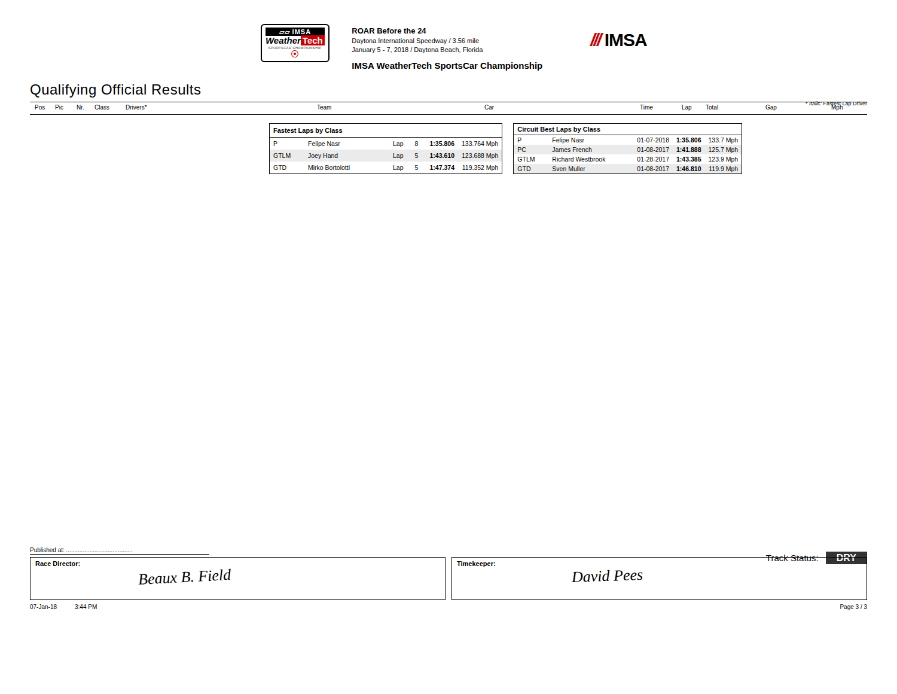▱▱ IMSA
WeatherTech
SPORTSCAR CHAMPIONSHIP
⦿
ROAR Before the 24
Daytona International Speedway / 3.56 mile
January 5 - 7, 2018 / Daytona Beach, Florida
IMSA WeatherTech SportsCar Championship
/// IMSA
Qualifying Official Results
* Italic: Fastest Lap Driver
Pos Pic Nr. Class Drivers* Team Car Time Lap Total Gap Mph
| Fastest Laps by Class |
| --- |
| P | Felipe Nasr | Lap | 8 | 1:35.806 | 133.764 Mph |
| GTLM | Joey Hand | Lap | 5 | 1:43.610 | 123.688 Mph |
| GTD | Mirko Bortolotti | Lap | 5 | 1:47.374 | 119.352 Mph |
| Circuit Best Laps by Class |
| --- |
| P | Felipe Nasr | 01-07-2018 | 1:35.806 | 133.7 Mph |
| PC | James French | 01-08-2017 | 1:41.888 | 125.7 Mph |
| GTLM | Richard Westbrook | 01-28-2017 | 1:43.385 | 123.9 Mph |
| GTD | Sven Muller | 01-08-2017 | 1:46.810 | 119.9 Mph |
Track Status: DRY
Published at: ........................................
Race Director: Beaux B. Field
Timekeeper: David Pees
07-Jan-183:44 PM
Page 3 / 3